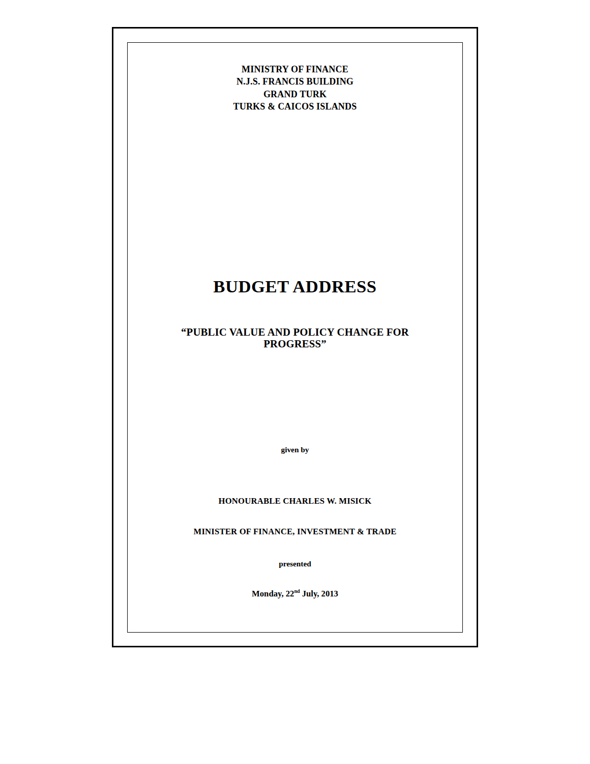MINISTRY OF FINANCE
N.J.S. FRANCIS BUILDING
GRAND TURK
TURKS & CAICOS ISLANDS
BUDGET ADDRESS
“PUBLIC VALUE AND POLICY CHANGE FOR PROGRESS”
given by
HONOURABLE CHARLES W. MISICK
MINISTER OF FINANCE, INVESTMENT & TRADE
presented
Monday, 22nd July, 2013